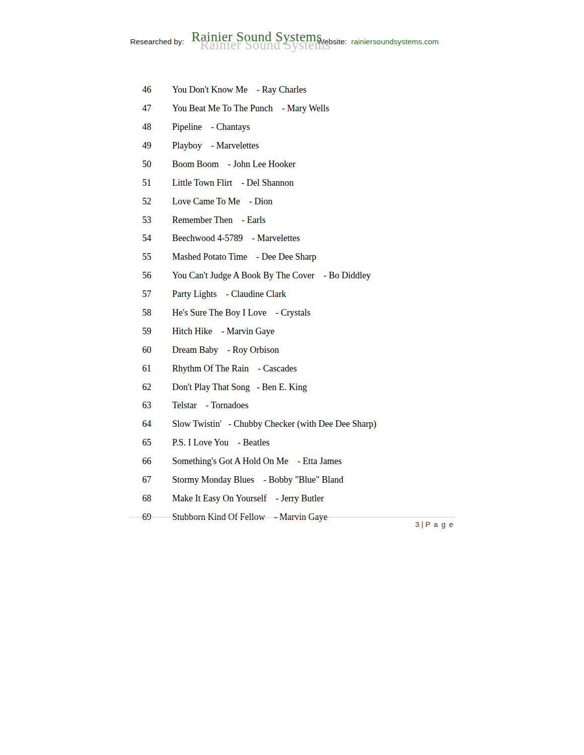Researched by: Rainier Sound Systems Rainier Sound Systems Website: rainiersoundsystems.com
46 You Don't Know Me - Ray Charles
47 You Beat Me To The Punch - Mary Wells
48 Pipeline - Chantays
49 Playboy - Marvelettes
50 Boom Boom - John Lee Hooker
51 Little Town Flirt - Del Shannon
52 Love Came To Me - Dion
53 Remember Then - Earls
54 Beechwood 4-5789 - Marvelettes
55 Mashed Potato Time - Dee Dee Sharp
56 You Can't Judge A Book By The Cover - Bo Diddley
57 Party Lights - Claudine Clark
58 He's Sure The Boy I Love - Crystals
59 Hitch Hike - Marvin Gaye
60 Dream Baby - Roy Orbison
61 Rhythm Of The Rain - Cascades
62 Don't Play That Song - Ben E. King
63 Telstar - Tornadoes
64 Slow Twistin' - Chubby Checker (with Dee Dee Sharp)
65 P.S. I Love You - Beatles
66 Something's Got A Hold On Me - Etta James
67 Stormy Monday Blues - Bobby "Blue" Bland
68 Make It Easy On Yourself - Jerry Butler
69 Stubborn Kind Of Fellow - Marvin Gaye
3 | P a g e